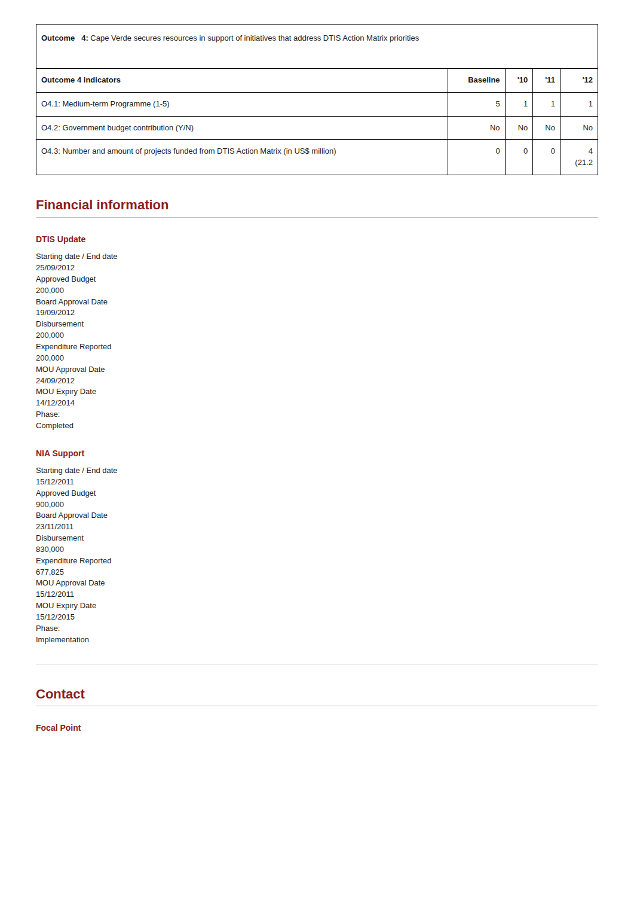| Outcome 4: Cape Verde secures resources in support of initiatives that address DTIS Action Matrix priorities |
| Outcome 4 indicators | Baseline | '10 | '11 | '12 |
| O4.1: Medium-term Programme (1-5) | 5 | 1 | 1 | 1 |
| O4.2: Government budget contribution (Y/N) | No | No | No | No |
| O4.3: Number and amount of projects funded from DTIS Action Matrix (in US$ million) | 0 | 0 | 0 | 4 (21.2 |
Financial information
DTIS Update
Starting date / End date
25/09/2012
Approved Budget
200,000
Board Approval Date
19/09/2012
Disbursement
200,000
Expenditure Reported
200,000
MOU Approval Date
24/09/2012
MOU Expiry Date
14/12/2014
Phase:
Completed
NIA Support
Starting date / End date
15/12/2011
Approved Budget
900,000
Board Approval Date
23/11/2011
Disbursement
830,000
Expenditure Reported
677,825
MOU Approval Date
15/12/2011
MOU Expiry Date
15/12/2015
Phase:
Implementation
Contact
Focal Point